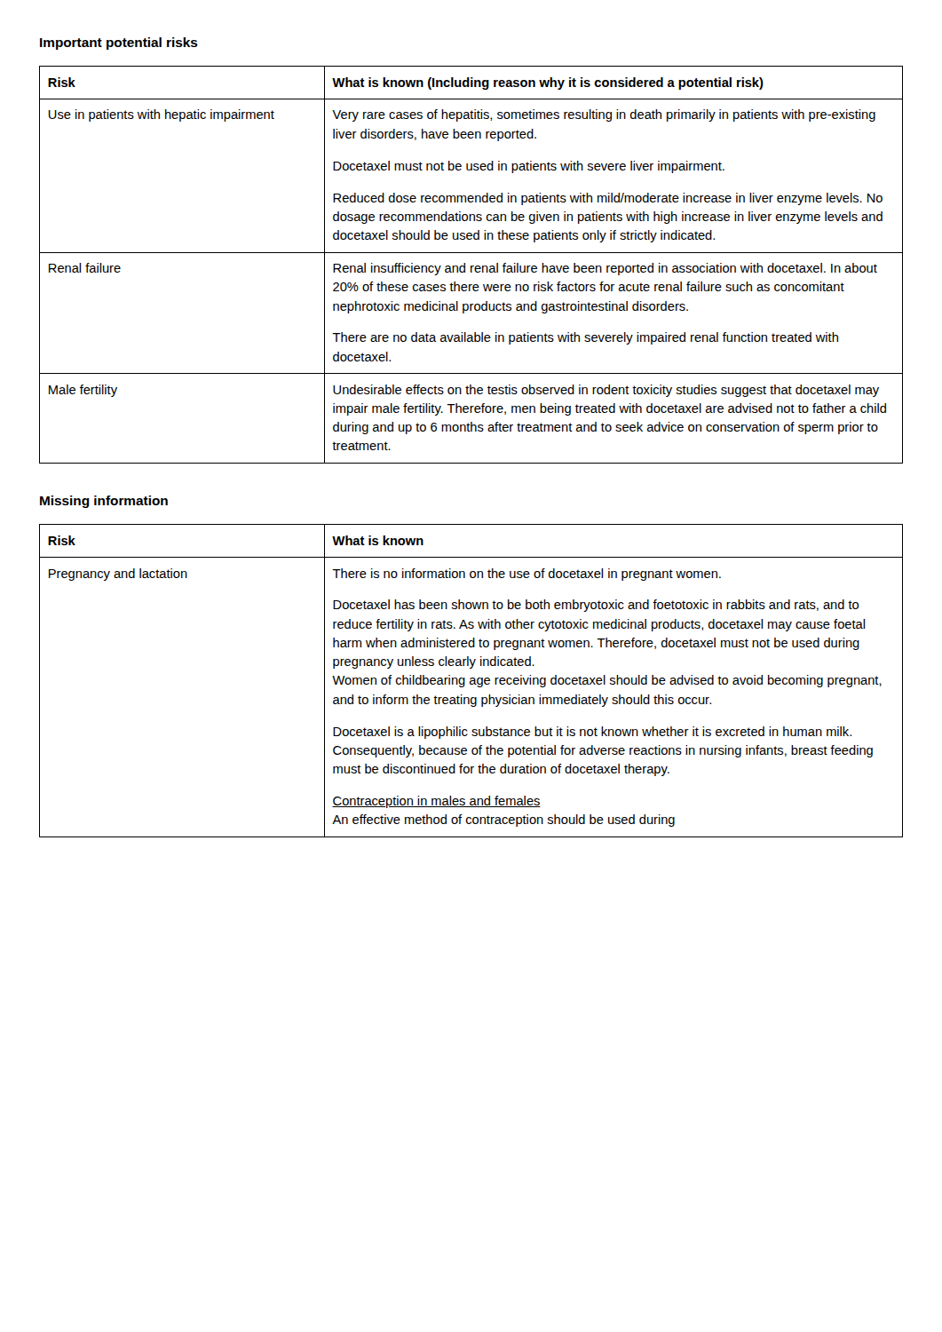Important potential risks
| Risk | What is known (Including reason why it is considered a potential risk) |
| --- | --- |
| Use in patients with hepatic impairment | Very rare cases of hepatitis, sometimes resulting in death primarily in patients with pre-existing liver disorders, have been reported. Docetaxel must not be used in patients with severe liver impairment. Reduced dose recommended in patients with mild/moderate increase in liver enzyme levels. No dosage recommendations can be given in patients with high increase in liver enzyme levels and docetaxel should be used in these patients only if strictly indicated. |
| Renal failure | Renal insufficiency and renal failure have been reported in association with docetaxel. In about 20% of these cases there were no risk factors for acute renal failure such as concomitant nephrotoxic medicinal products and gastrointestinal disorders. There are no data available in patients with severely impaired renal function treated with docetaxel. |
| Male fertility | Undesirable effects on the testis observed in rodent toxicity studies suggest that docetaxel may impair male fertility. Therefore, men being treated with docetaxel are advised not to father a child during and up to 6 months after treatment and to seek advice on conservation of sperm prior to treatment. |
Missing information
| Risk | What is known |
| --- | --- |
| Pregnancy and lactation | There is no information on the use of docetaxel in pregnant women. Docetaxel has been shown to be both embryotoxic and foetotoxic in rabbits and rats, and to reduce fertility in rats. As with other cytotoxic medicinal products, docetaxel may cause foetal harm when administered to pregnant women. Therefore, docetaxel must not be used during pregnancy unless clearly indicated. Women of childbearing age receiving docetaxel should be advised to avoid becoming pregnant, and to inform the treating physician immediately should this occur. Docetaxel is a lipophilic substance but it is not known whether it is excreted in human milk. Consequently, because of the potential for adverse reactions in nursing infants, breast feeding must be discontinued for the duration of docetaxel therapy. Contraception in males and females An effective method of contraception should be used during |